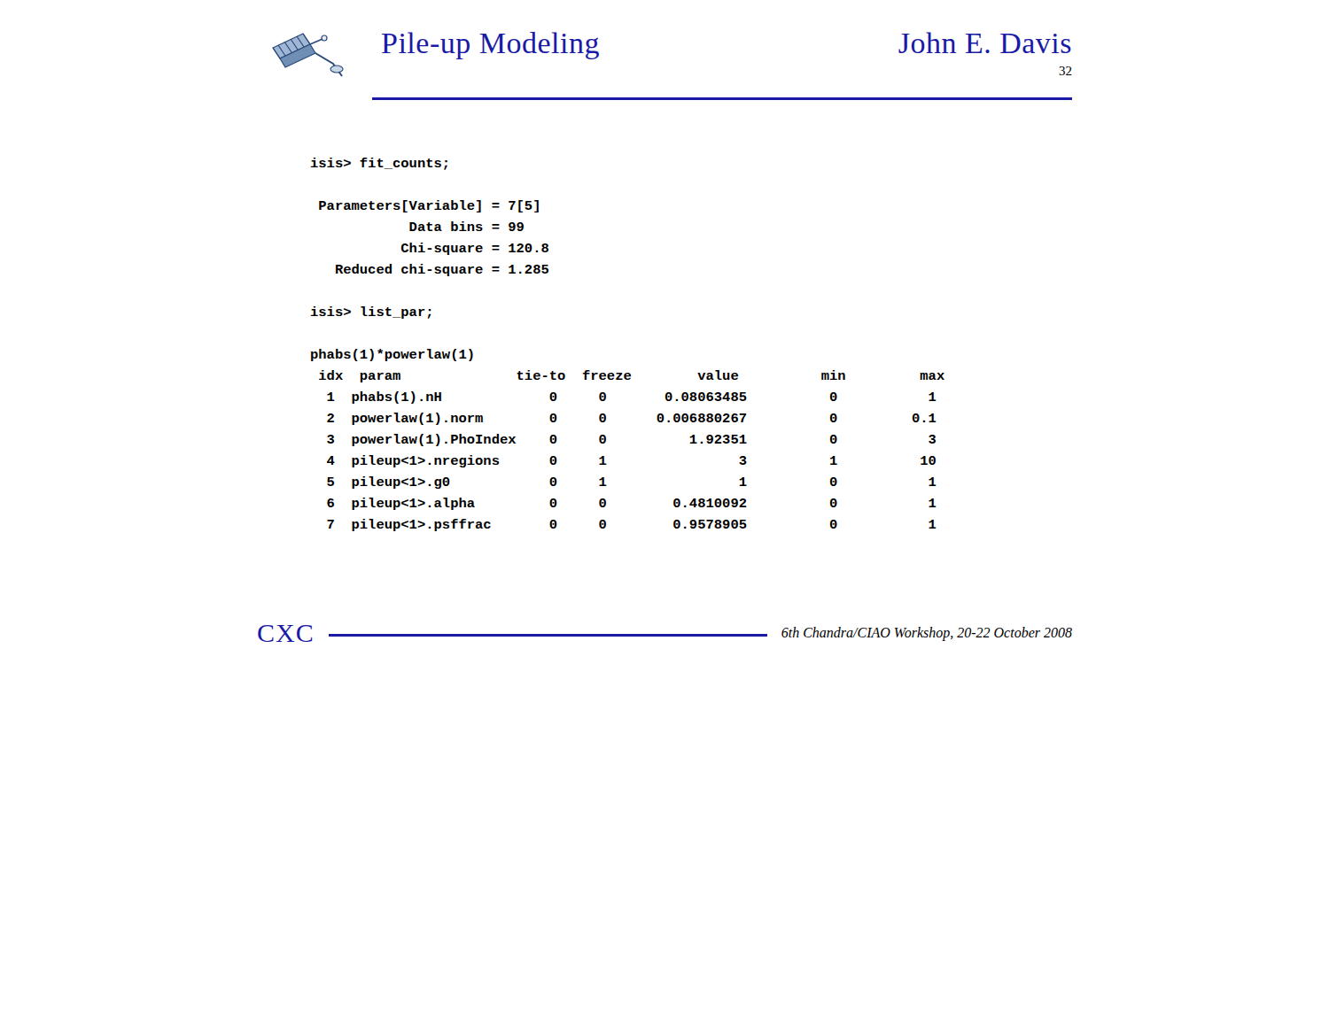Pile-up Modeling
John E. Davis
32
isis> fit_counts;

 Parameters[Variable] = 7[5]
            Data bins = 99
           Chi-square = 120.8
   Reduced chi-square = 1.285

isis> list_par;

phabs(1)*powerlaw(1)
 idx  param              tie-to  freeze        value          min         max
  1  phabs(1).nH             0     0       0.08063485          0           1
  2  powerlaw(1).norm        0     0      0.006880267          0         0.1
  3  powerlaw(1).PhoIndex    0     0          1.92351          0           3
  4  pileup<1>.nregions      0     1                3          1          10
  5  pileup<1>.g0            0     1                1          0           1
  6  pileup<1>.alpha         0     0        0.4810092          0           1
  7  pileup<1>.psffrac       0     0        0.9578905          0           1
CXC
6th Chandra/CIAO Workshop, 20-22 October 2008